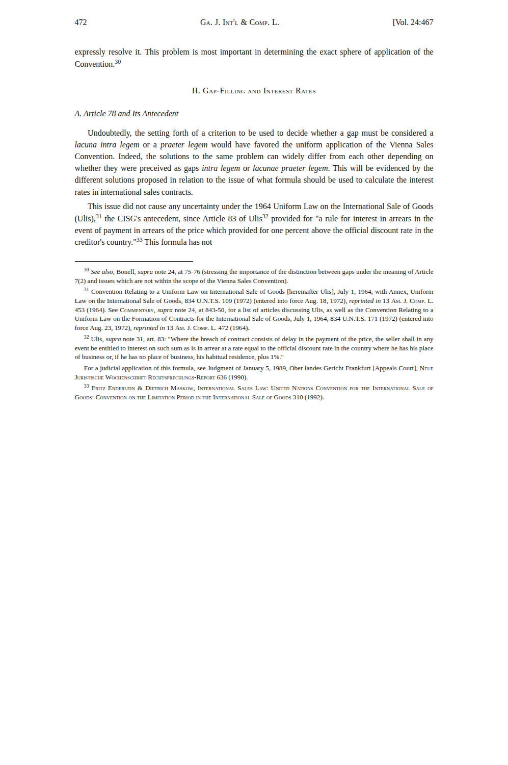472 Ga. J. Int'l & Comp. L. [Vol. 24:467
expressly resolve it. This problem is most important in determining the exact sphere of application of the Convention.30
II. Gap-Filling and Interest Rates
A. Article 78 and Its Antecedent
Undoubtedly, the setting forth of a criterion to be used to decide whether a gap must be considered a lacuna intra legem or a praeter legem would have favored the uniform application of the Vienna Sales Convention. Indeed, the solutions to the same problem can widely differ from each other depending on whether they were preceived as gaps intra legem or lacunae praeter legem. This will be evidenced by the different solutions proposed in relation to the issue of what formula should be used to calculate the interest rates in international sales contracts.
This issue did not cause any uncertainty under the 1964 Uniform Law on the International Sale of Goods (Ulis),31 the CISG's antecedent, since Article 83 of Ulis32 provided for "a rule for interest in arrears in the event of payment in arrears of the price which provided for one percent above the official discount rate in the creditor's country."33 This formula has not
30 See also, Bonell, supra note 24, at 75-76 (stressing the importance of the distinction between gaps under the meaning of Article 7(2) and issues which are not within the scope of the Vienna Sales Convention).
31 Convention Relating to a Uniform Law on International Sale of Goods [hereinafter Ulis], July 1, 1964, with Annex, Uniform Law on the International Sale of Goods, 834 U.N.T.S. 109 (1972) (entered into force Aug. 18, 1972), reprinted in 13 Am. J. Comp. L. 453 (1964). See Commentary, supra note 24, at 843-50, for a list of articles discussing Ulis, as well as the Convention Relating to a Uniform Law on the Formation of Contracts for the International Sale of Goods, July 1, 1964, 834 U.N.T.S. 171 (1972) (entered into force Aug. 23, 1972), reprinted in 13 Am. J. Comp. L. 472 (1964).
32 Ulis, supra note 31, art. 83: "Where the breach of contract consists of delay in the payment of the price, the seller shall in any event be entitled to interest on such sum as is in arrear at a rate equal to the official discount rate in the country where he has his place of business or, if he has no place of business, his habitual residence, plus 1%."
For a judicial application of this formula, see Judgment of January 5, 1989, Ober landes Gericht Frankfurt [Appeals Court], Neue Juristische Wochenschrift Rechtsprechungs-Report 636 (1990).
33 Fritz Enderlein & Dietrich Maskow, International Sales Law: United Nations Convention for the International Sale of Goods: Convention on the Limitation Period in the International Sale of Goods 310 (1992).